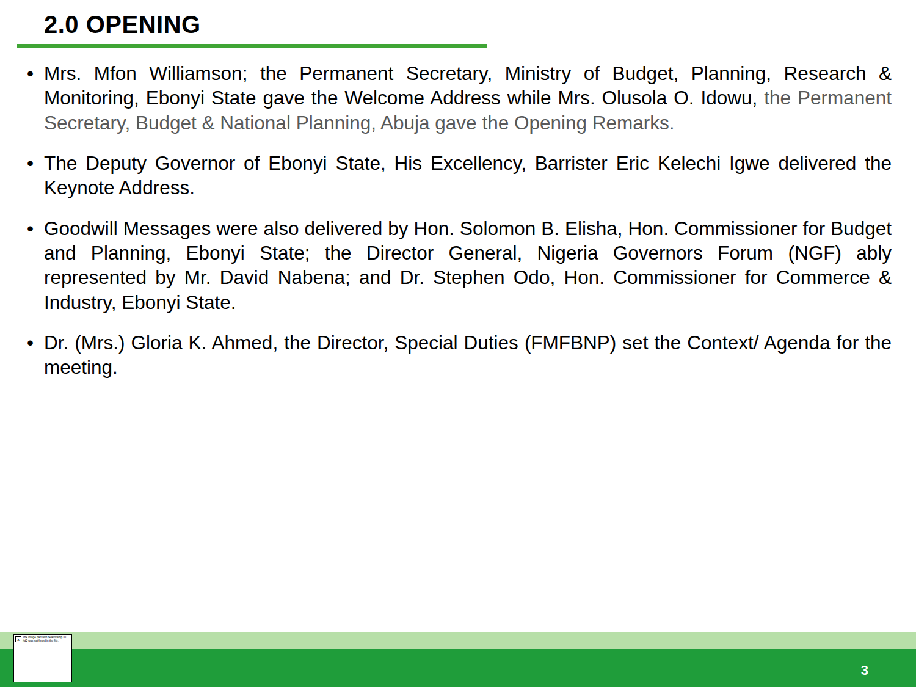2.0 OPENING
Mrs. Mfon Williamson; the Permanent Secretary, Ministry of Budget, Planning, Research & Monitoring, Ebonyi State gave the Welcome Address while Mrs. Olusola O. Idowu, the Permanent Secretary, Budget & National Planning, Abuja gave the Opening Remarks.
The Deputy Governor of Ebonyi State, His Excellency, Barrister Eric Kelechi Igwe delivered the Keynote Address.
Goodwill Messages were also delivered by Hon. Solomon B. Elisha, Hon. Commissioner for Budget and Planning, Ebonyi State; the Director General, Nigeria Governors Forum (NGF) ably represented by Mr. David Nabena; and Dr. Stephen Odo, Hon. Commissioner for Commerce & Industry, Ebonyi State.
Dr. (Mrs.) Gloria K. Ahmed, the Director, Special Duties (FMFBNP) set the Context/ Agenda for the meeting.
3
×
The image part with relationship ID rId2 was not found in the file.